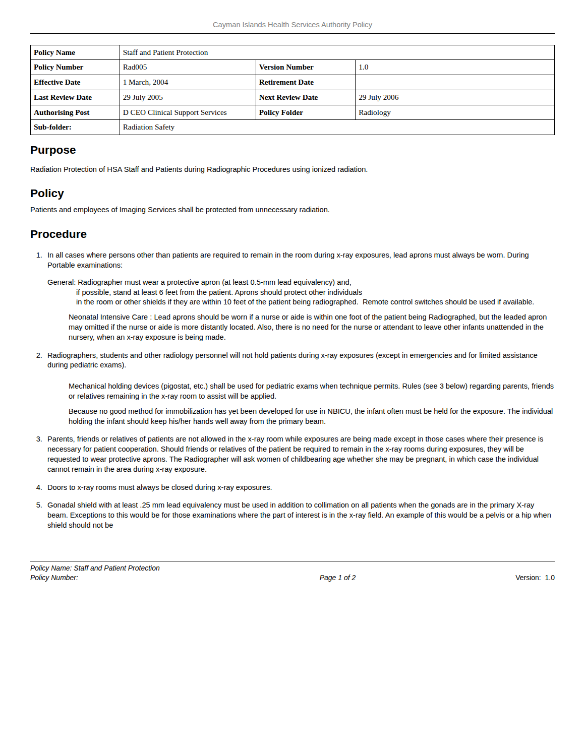Cayman Islands Health Services Authority Policy
| Policy Name | Staff and Patient Protection |
| Policy Number | Rad005 | Version Number | 1.0 |
| Effective Date | 1 March, 2004 | Retirement Date | |
| Last Review Date | 29 July 2005 | Next Review Date | 29 July 2006 |
| Authorising Post | D CEO Clinical Support Services | Policy Folder | Radiology |
| Sub-folder: | Radiation Safety |
Purpose
Radiation Protection of HSA Staff and Patients during Radiographic Procedures using ionized radiation.
Policy
Patients and employees of Imaging Services shall be protected from unnecessary radiation.
Procedure
In all cases where persons other than patients are required to remain in the room during x-ray exposures, lead aprons must always be worn. During Portable examinations:
General: Radiographer must wear a protective apron (at least 0.5-mm lead equivalency) and,
if possible, stand at least 6 feet from the patient. Aprons should protect other individuals
in the room or other shields if they are within 10 feet of the patient being radiographed. Remote control switches should be used if available.
Neonatal Intensive Care : Lead aprons should be worn if a nurse or aide is within one foot of the patient being Radiographed, but the leaded apron may omitted if the nurse or aide is more distantly located. Also, there is no need for the nurse or attendant to leave other infants unattended in the nursery, when an x-ray exposure is being made.
Radiographers, students and other radiology personnel will not hold patients during x-ray exposures (except in emergencies and for limited assistance during pediatric exams).
Mechanical holding devices (pigostat, etc.) shall be used for pediatric exams when technique permits. Rules (see 3 below) regarding parents, friends or relatives remaining in the x-ray room to assist will be applied.
Because no good method for immobilization has yet been developed for use in NBICU, the infant often must be held for the exposure. The individual holding the infant should keep his/her hands well away from the primary beam.
Parents, friends or relatives of patients are not allowed in the x-ray room while exposures are being made except in those cases where their presence is necessary for patient cooperation. Should friends or relatives of the patient be required to remain in the x-ray rooms during exposures, they will be requested to wear protective aprons. The Radiographer will ask women of childbearing age whether she may be pregnant, in which case the individual cannot remain in the area during x-ray exposure.
Doors to x-ray rooms must always be closed during x-ray exposures.
Gonadal shield with at least .25 mm lead equivalency must be used in addition to collimation on all patients when the gonads are in the primary X-ray beam. Exceptions to this would be for those examinations where the part of interest is in the x-ray field. An example of this would be a pelvis or a hip when shield should not be
Policy Name: Staff and Patient Protection
Policy Number:
Page 1 of 2
Version: 1.0